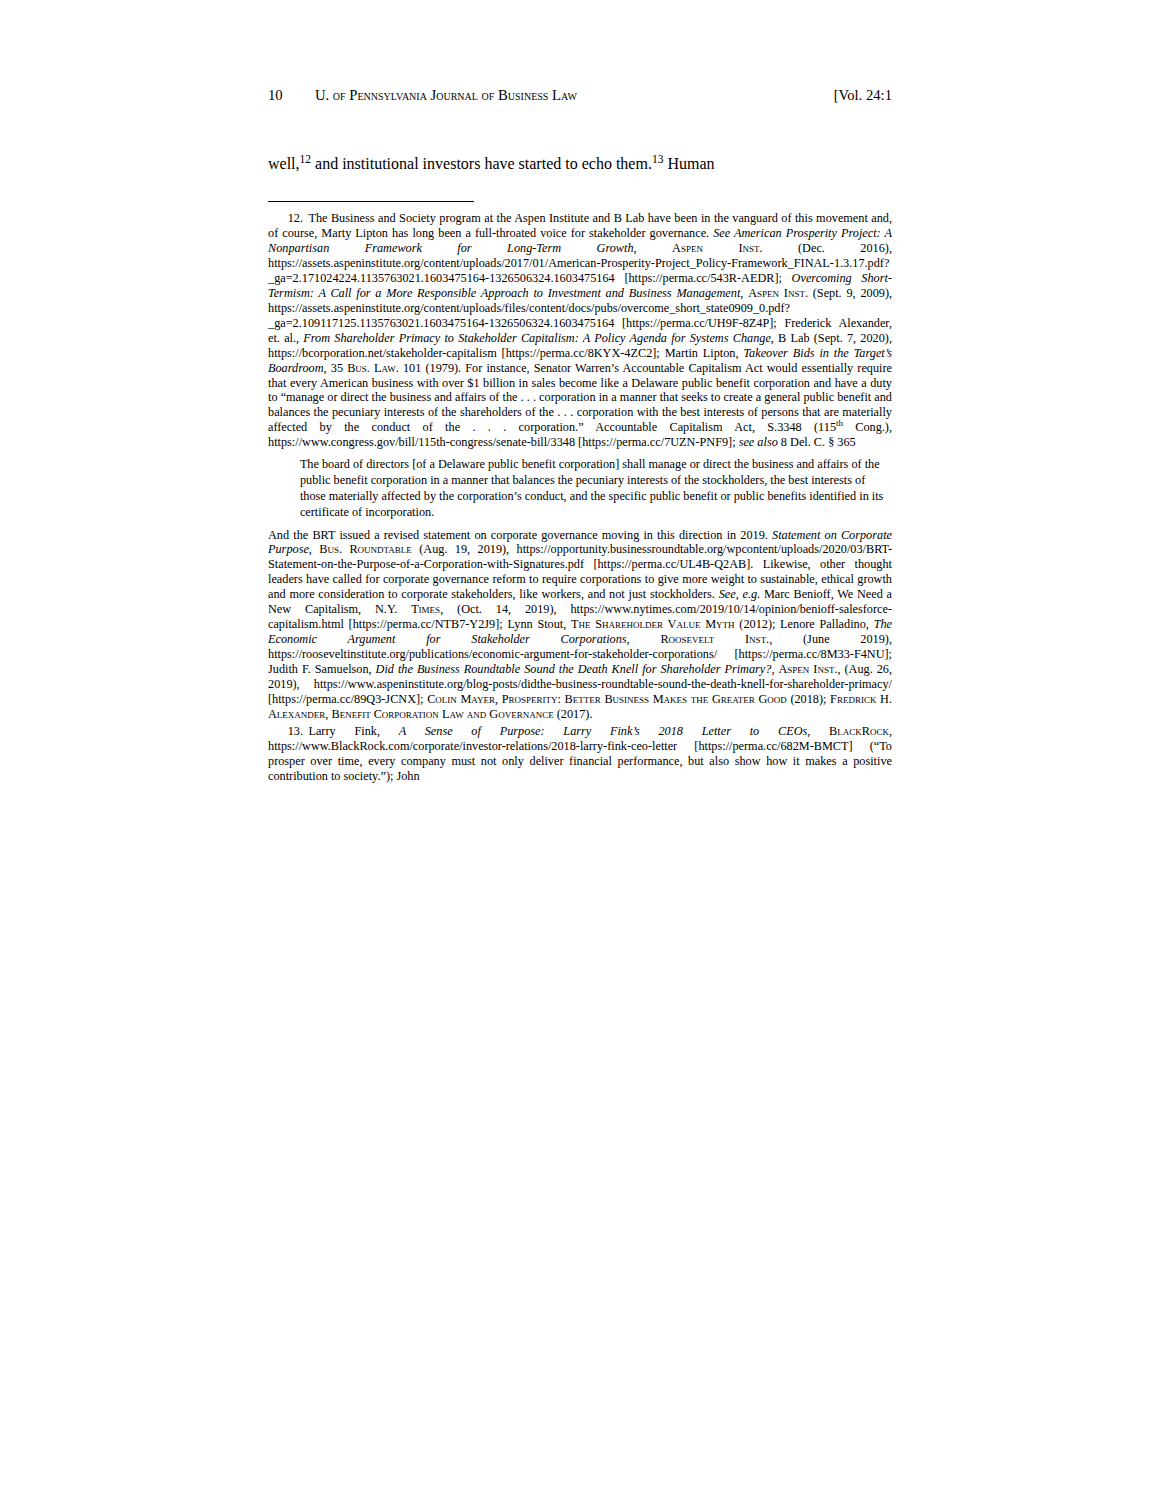10 U. of Pennsylvania Journal of Business Law [Vol. 24:1
well,12 and institutional investors have started to echo them.13 Human
12. The Business and Society program at the Aspen Institute and B Lab have been in the vanguard of this movement and, of course, Marty Lipton has long been a full-throated voice for stakeholder governance. See American Prosperity Project: A Nonpartisan Framework for Long-Term Growth, Aspen Inst. (Dec. 2016), https://assets.aspeninstitute.org/content/uploads/2017/01/American-Prosperity-Project_Policy-Framework_FINAL-1.3.17.pdf?_ga=2.171024224.1135763021.1603475164-1326506324.1603475164 [https://perma.cc/543R-AEDR]; Overcoming Short-Termism: A Call for a More Responsible Approach to Investment and Business Management, Aspen Inst. (Sept. 9, 2009), https://assets.aspeninstitute.org/content/uploads/files/content/docs/pubs/overcome_short_state0909_0.pdf?_ga=2.109117125.1135763021.1603475164-1326506324.1603475164 [https://perma.cc/UH9F-8Z4P]; Frederick Alexander, et. al., From Shareholder Primacy to Stakeholder Capitalism: A Policy Agenda for Systems Change, B Lab (Sept. 7, 2020), https://bcorporation.net/stakeholder-capitalism [https://perma.cc/8KYX-4ZC2]; Martin Lipton, Takeover Bids in the Target’s Boardroom, 35 Bus. Law. 101 (1979). For instance, Senator Warren’s Accountable Capitalism Act would essentially require that every American business with over $1 billion in sales become like a Delaware public benefit corporation and have a duty to “manage or direct the business and affairs of the . . . corporation in a manner that seeks to create a general public benefit and balances the pecuniary interests of the shareholders of the . . . corporation with the best interests of persons that are materially affected by the conduct of the . . . corporation.” Accountable Capitalism Act, S.3348 (115th Cong.), https://www.congress.gov/bill/115th-congress/senate-bill/3348 [https://perma.cc/7UZN-PNF9]; see also 8 Del. C. § 365
The board of directors [of a Delaware public benefit corporation] shall manage or direct the business and affairs of the public benefit corporation in a manner that balances the pecuniary interests of the stockholders, the best interests of those materially affected by the corporation’s conduct, and the specific public benefit or public benefits identified in its certificate of incorporation.
And the BRT issued a revised statement on corporate governance moving in this direction in 2019. Statement on Corporate Purpose, Bus. Roundtable (Aug. 19, 2019), https://opportunity.businessroundtable.org/wpcontent/uploads/2020/03/BRT-Statement-on-the-Purpose-of-a-Corporation-with-Signatures.pdf [https://perma.cc/UL4B-Q2AB]. Likewise, other thought leaders have called for corporate governance reform to require corporations to give more weight to sustainable, ethical growth and more consideration to corporate stakeholders, like workers, and not just stockholders. See, e.g. Marc Benioff, We Need a New Capitalism, N.Y. Times, (Oct. 14, 2019), https://www.nytimes.com/2019/10/14/opinion/benioff-salesforce-capitalism.html [https://perma.cc/NTB7-Y2J9]; Lynn Stout, The Shareholder Value Myth (2012); Lenore Palladino, The Economic Argument for Stakeholder Corporations, Roosevelt Inst., (June 2019), https://rooseveltinstitute.org/publications/economic-argument-for-stakeholder-corporations/ [https://perma.cc/8M33-F4NU]; Judith F. Samuelson, Did the Business Roundtable Sound the Death Knell for Shareholder Primary?, Aspen Inst., (Aug. 26, 2019), https://www.aspeninstitute.org/blog-posts/didthe-business-roundtable-sound-the-death-knell-for-shareholder-primacy/ [https://perma.cc/89Q3-JCNX]; Colin Mayer, Prosperity: Better Business Makes the Greater Good (2018); Fredrick H. Alexander, Benefit Corporation Law and Governance (2017).
13. Larry Fink, A Sense of Purpose: Larry Fink’s 2018 Letter to CEOs, BlackRock, https://www.BlackRock.com/corporate/investor-relations/2018-larry-fink-ceo-letter [https://perma.cc/682M-BMCT] (“To prosper over time, every company must not only deliver financial performance, but also show how it makes a positive contribution to society.”); John